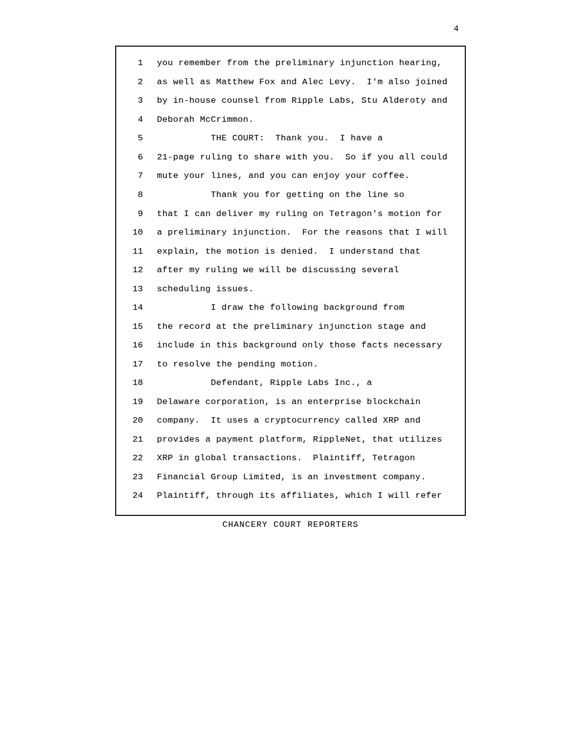4
| 1 | you remember from the preliminary injunction hearing, |
| 2 | as well as Matthew Fox and Alec Levy. I'm also joined |
| 3 | by in-house counsel from Ripple Labs, Stu Alderoty and |
| 4 | Deborah McCrimmon. |
| 5 | THE COURT: Thank you. I have a |
| 6 | 21-page ruling to share with you. So if you all could |
| 7 | mute your lines, and you can enjoy your coffee. |
| 8 | Thank you for getting on the line so |
| 9 | that I can deliver my ruling on Tetragon's motion for |
| 10 | a preliminary injunction. For the reasons that I will |
| 11 | explain, the motion is denied. I understand that |
| 12 | after my ruling we will be discussing several |
| 13 | scheduling issues. |
| 14 | I draw the following background from |
| 15 | the record at the preliminary injunction stage and |
| 16 | include in this background only those facts necessary |
| 17 | to resolve the pending motion. |
| 18 | Defendant, Ripple Labs Inc., a |
| 19 | Delaware corporation, is an enterprise blockchain |
| 20 | company. It uses a cryptocurrency called XRP and |
| 21 | provides a payment platform, RippleNet, that utilizes |
| 22 | XRP in global transactions. Plaintiff, Tetragon |
| 23 | Financial Group Limited, is an investment company. |
| 24 | Plaintiff, through its affiliates, which I will refer |
CHANCERY COURT REPORTERS